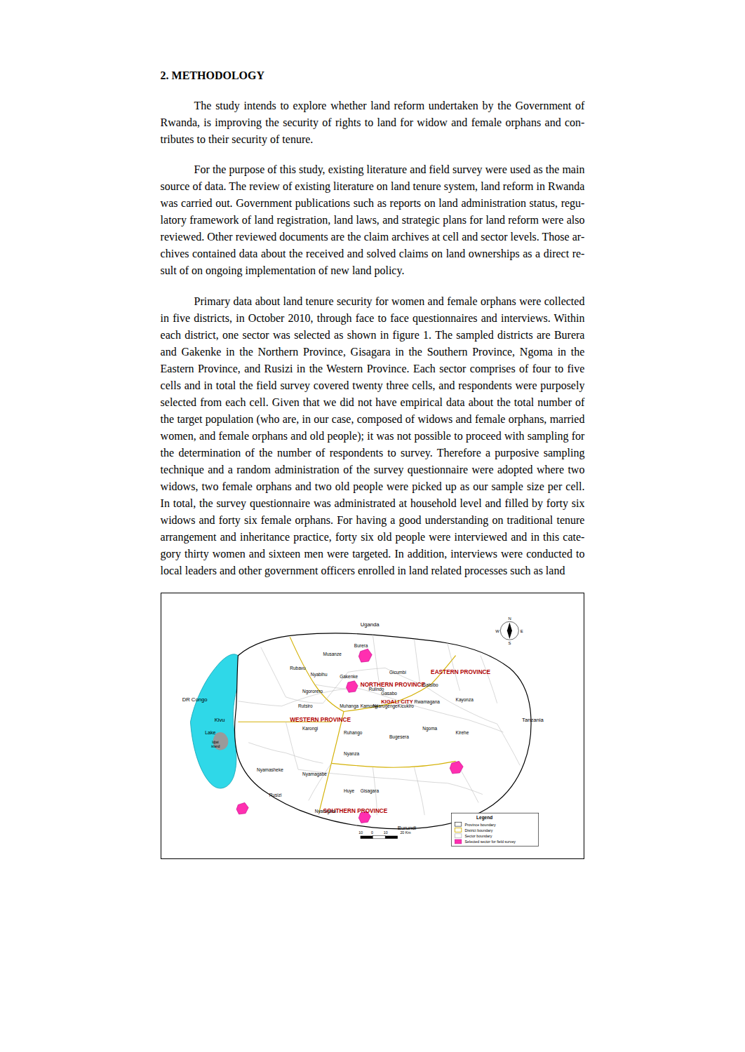2. METHODOLOGY
The study intends to explore whether land reform undertaken by the Government of Rwanda, is improving the security of rights to land for widow and female orphans and contributes to their security of tenure.
For the purpose of this study, existing literature and field survey were used as the main source of data. The review of existing literature on land tenure system, land reform in Rwanda was carried out. Government publications such as reports on land administration status, regulatory framework of land registration, land laws, and strategic plans for land reform were also reviewed. Other reviewed documents are the claim archives at cell and sector levels. Those archives contained data about the received and solved claims on land ownerships as a direct result of on ongoing implementation of new land policy.
Primary data about land tenure security for women and female orphans were collected in five districts, in October 2010, through face to face questionnaires and interviews. Within each district, one sector was selected as shown in figure 1. The sampled districts are Burera and Gakenke in the Northern Province, Gisagara in the Southern Province, Ngoma in the Eastern Province, and Rusizi in the Western Province. Each sector comprises of four to five cells and in total the field survey covered twenty three cells, and respondents were purposely selected from each cell. Given that we did not have empirical data about the total number of the target population (who are, in our case, composed of widows and female orphans, married women, and female orphans and old people); it was not possible to proceed with sampling for the determination of the number of respondents to survey. Therefore a purposive sampling technique and a random administration of the survey questionnaire were adopted where two widows, two female orphans and two old people were picked up as our sample size per cell. In total, the survey questionnaire was administrated at household level and filled by forty six widows and forty six female orphans. For having a good understanding on traditional tenure arrangement and inheritance practice, forty six old people were interviewed and in this category thirty women and sixteen men were targeted. In addition, interviews were conducted to local leaders and other government officers enrolled in land related processes such as land
Kivu Lake Idjwi island EASTERN PROVINCE NORTHERN PROVINCE WESTERN PROVINCE SOUTHERN PROVINCE KIGALI CITY Burera Musanze Gakenke Gicumbi Gatsibo Kayonza Rubavu Nyabihu Rulindo Gasabo Nyarugenge Kicukiro Rwamagana Ngororero Rutsiro Muhanga Kamonyi Karongi Ruhango Bugesera Ngoma Kirehe Nyanza Nyamasheke Nyamagabe Huye Gisagara Rusizi Nyaruguru Uganda DR Congo Tanzania Burundi N W E S 10 0 10 20 Km Legend Province boundary District boundary Sector boundary Selected sector for field survey